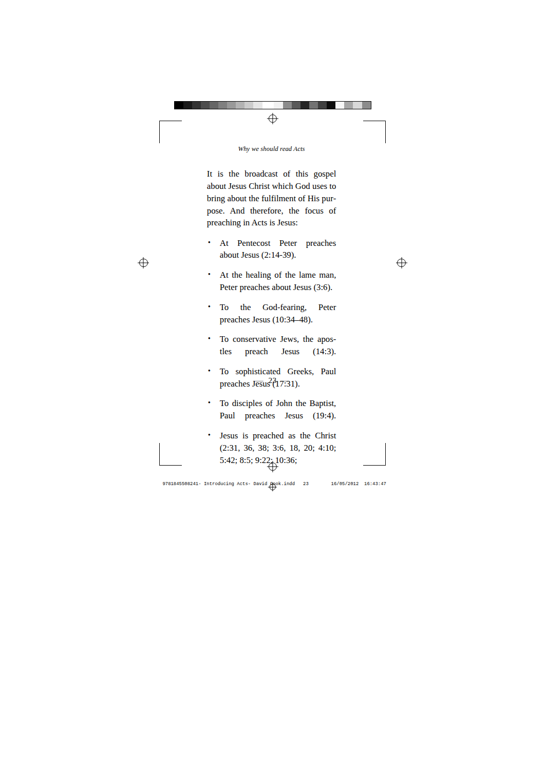Why we should read Acts
It is the broadcast of this gospel about Jesus Christ which God uses to bring about the fulfilment of His purpose. And therefore, the focus of preaching in Acts is Jesus:
At Pentecost Peter preaches about Jesus (2:14-39).
At the healing of the lame man, Peter preaches about Jesus (3:6).
To the God-fearing, Peter preaches Jesus (10:34–48).
To conservative Jews, the apostles preach Jesus (14:3).
To sophisticated Greeks, Paul preaches Jesus (17:31).
To disciples of John the Baptist, Paul preaches Jesus (19:4).
Jesus is preached as the Christ (2:31, 36, 38; 3:6, 18, 20; 4:10; 5:42; 8:5; 9:22; 10:36;
—23—
9781845508241- Introducing Acts- David Cook.indd 23 16/05/2012 16:43:47